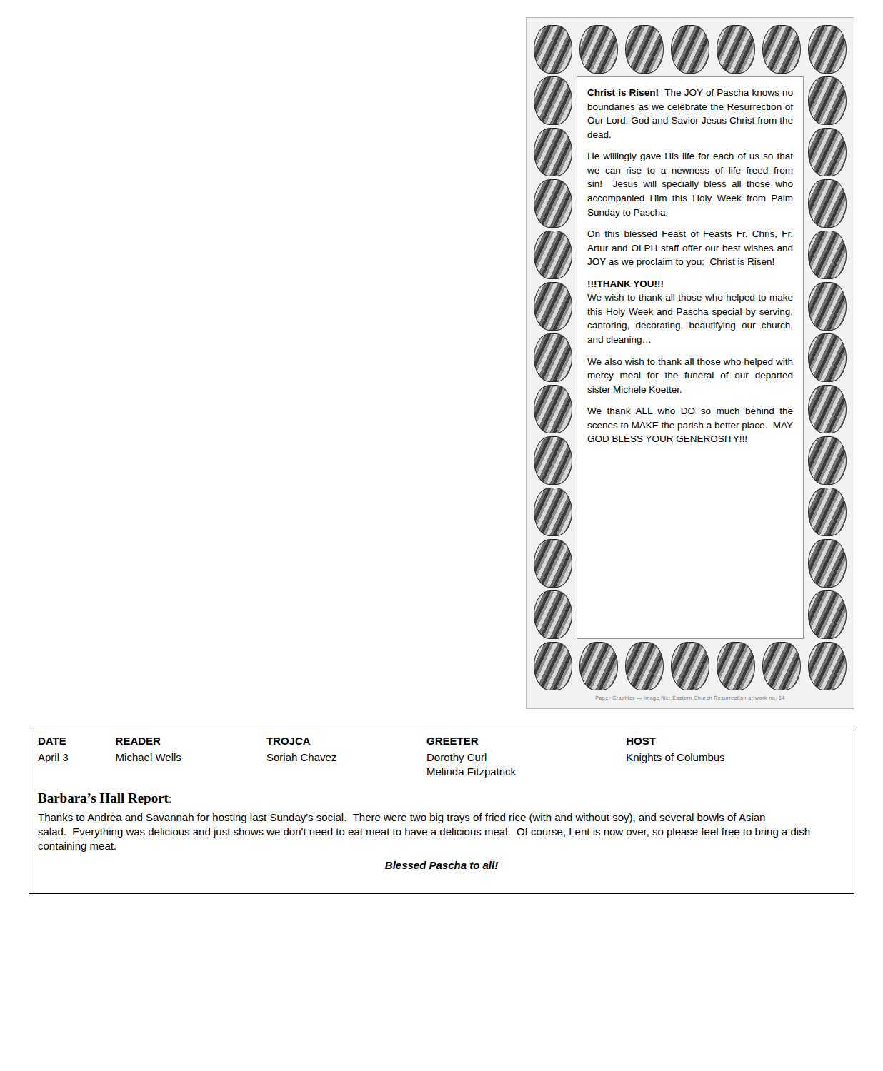Christ is Risen! The JOY of Pascha knows no boundaries as we celebrate the Resurrection of Our Lord, God and Savior Jesus Christ from the dead.
He willingly gave His life for each of us so that we can rise to a newness of life freed from sin! Jesus will specially bless all those who accompanied Him this Holy Week from Palm Sunday to Pascha.
On this blessed Feast of Feasts Fr. Chris, Fr. Artur and OLPH staff offer our best wishes and JOY as we proclaim to you: Christ is Risen!
!!!THANK YOU!!!
We wish to thank all those who helped to make this Holy Week and Pascha special by serving, cantoring, decorating, beautifying our church, and cleaning…
We also wish to thank all those who helped with mercy meal for the funeral of our departed sister Michele Koetter.
We thank ALL who DO so much behind the scenes to MAKE the parish a better place. MAY GOD BLESS YOUR GENEROSITY!!!
Paper Graphics — image file: Eastern Church Resurrection artwork no. 14
| DATE | READER | TROJCA | GREETER | HOST |
| --- | --- | --- | --- | --- |
| April 3 | Michael Wells | Soriah Chavez | Dorothy Curl Melinda Fitzpatrick | Knights of Columbus |
Barbara’s Hall Report:
Thanks to Andrea and Savannah for hosting last Sunday's social. There were two big trays of fried rice (with and without soy), and several bowls of Asian salad. Everything was delicious and just shows we don't need to eat meat to have a delicious meal. Of course, Lent is now over, so please feel free to bring a dish containing meat.
Blessed Pascha to all!